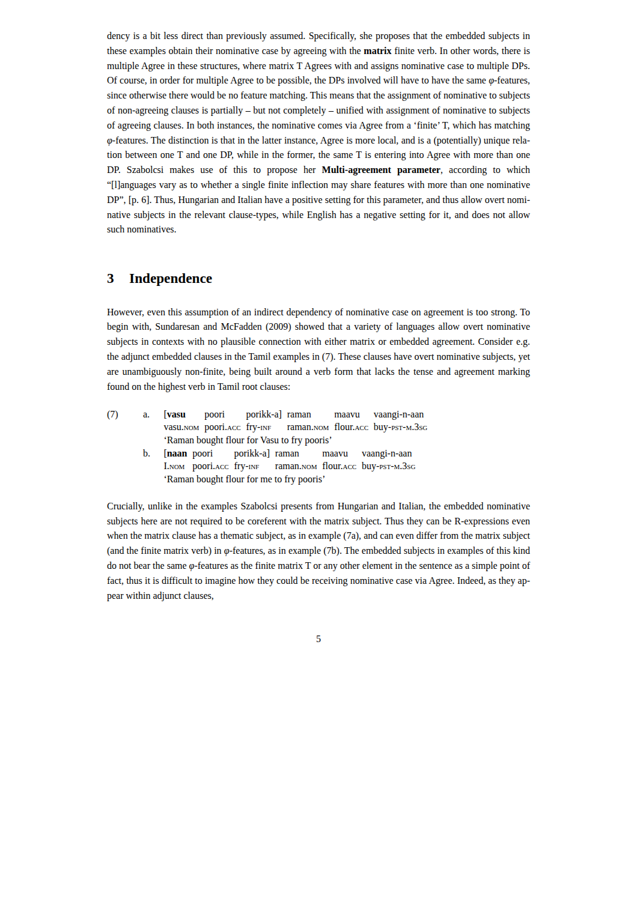dency is a bit less direct than previously assumed. Specifically, she proposes that the embedded subjects in these examples obtain their nominative case by agreeing with the matrix finite verb. In other words, there is multiple Agree in these structures, where matrix T Agrees with and assigns nominative case to multiple DPs. Of course, in order for multiple Agree to be possible, the DPs involved will have to have the same φ-features, since otherwise there would be no feature matching. This means that the assignment of nominative to subjects of non-agreeing clauses is partially – but not completely – unified with assignment of nominative to subjects of agreeing clauses. In both instances, the nominative comes via Agree from a ‘finite’ T, which has matching φ-features. The distinction is that in the latter instance, Agree is more local, and is a (potentially) unique relation between one T and one DP, while in the former, the same T is entering into Agree with more than one DP. Szabolcsi makes use of this to propose her Multi-agreement parameter, according to which “[l]anguages vary as to whether a single finite inflection may share features with more than one nominative DP”, [p. 6]. Thus, Hungarian and Italian have a positive setting for this parameter, and thus allow overt nominative subjects in the relevant clause-types, while English has a negative setting for it, and does not allow such nominatives.
3 Independence
However, even this assumption of an indirect dependency of nominative case on agreement is too strong. To begin with, Sundaresan and McFadden (2009) showed that a variety of languages allow overt nominative subjects in contexts with no plausible connection with either matrix or embedded agreement. Consider e.g. the adjunct embedded clauses in the Tamil examples in (7). These clauses have overt nominative subjects, yet are unambiguously non-finite, being built around a verb form that lacks the tense and agreement marking found on the highest verb in Tamil root clauses:
| (7) | a. | / [ vasu / poori / porikk-a] / raman / maavu / vaangi-n-aan / / vasu. nom / poori. acc / fry- inf / raman. nom / flour. acc / buy- pst - m .3 sg / / ‘Raman bought flour for Vasu to fry pooris’ / |
| | b. | / [ naan / poori / porikk-a] / raman / maavu / vaangi-n-aan / / I. nom / poori. acc / fry- inf / raman. nom / flour. acc / buy- pst - m .3 sg / / ‘Raman bought flour for me to fry pooris’ / |
Crucially, unlike in the examples Szabolcsi presents from Hungarian and Italian, the embedded nominative subjects here are not required to be coreferent with the matrix subject. Thus they can be R-expressions even when the matrix clause has a thematic subject, as in example (7a), and can even differ from the matrix subject (and the finite matrix verb) in φ-features, as in example (7b). The embedded subjects in examples of this kind do not bear the same φ-features as the finite matrix T or any other element in the sentence as a simple point of fact, thus it is difficult to imagine how they could be receiving nominative case via Agree. Indeed, as they appear within adjunct clauses,
5